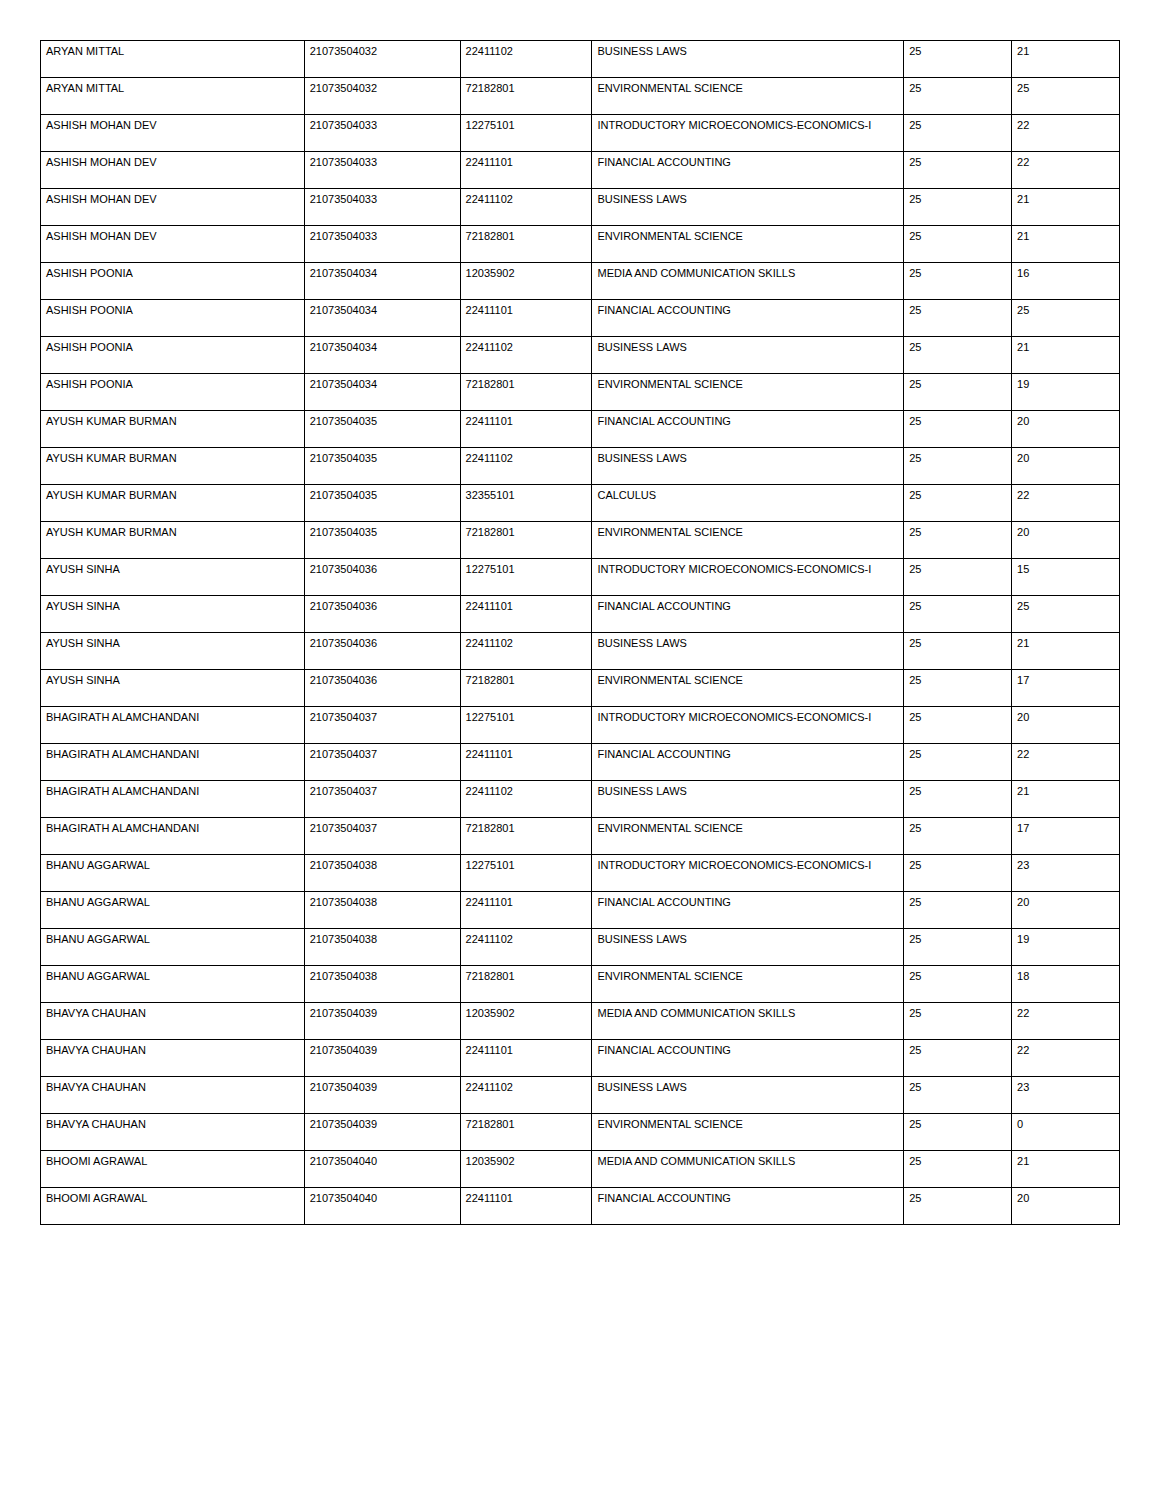| ARYAN MITTAL | 21073504032 | 22411102 | BUSINESS LAWS | 25 | 21 |
| ARYAN MITTAL | 21073504032 | 72182801 | ENVIRONMENTAL SCIENCE | 25 | 25 |
| ASHISH MOHAN DEV | 21073504033 | 12275101 | INTRODUCTORY MICROECONOMICS-ECONOMICS-I | 25 | 22 |
| ASHISH MOHAN DEV | 21073504033 | 22411101 | FINANCIAL ACCOUNTING | 25 | 22 |
| ASHISH MOHAN DEV | 21073504033 | 22411102 | BUSINESS LAWS | 25 | 21 |
| ASHISH MOHAN DEV | 21073504033 | 72182801 | ENVIRONMENTAL SCIENCE | 25 | 21 |
| ASHISH POONIA | 21073504034 | 12035902 | MEDIA AND COMMUNICATION SKILLS | 25 | 16 |
| ASHISH POONIA | 21073504034 | 22411101 | FINANCIAL ACCOUNTING | 25 | 25 |
| ASHISH POONIA | 21073504034 | 22411102 | BUSINESS LAWS | 25 | 21 |
| ASHISH POONIA | 21073504034 | 72182801 | ENVIRONMENTAL SCIENCE | 25 | 19 |
| AYUSH KUMAR BURMAN | 21073504035 | 22411101 | FINANCIAL ACCOUNTING | 25 | 20 |
| AYUSH KUMAR BURMAN | 21073504035 | 22411102 | BUSINESS LAWS | 25 | 20 |
| AYUSH KUMAR BURMAN | 21073504035 | 32355101 | CALCULUS | 25 | 22 |
| AYUSH KUMAR BURMAN | 21073504035 | 72182801 | ENVIRONMENTAL SCIENCE | 25 | 20 |
| AYUSH SINHA | 21073504036 | 12275101 | INTRODUCTORY MICROECONOMICS-ECONOMICS-I | 25 | 15 |
| AYUSH SINHA | 21073504036 | 22411101 | FINANCIAL ACCOUNTING | 25 | 25 |
| AYUSH SINHA | 21073504036 | 22411102 | BUSINESS LAWS | 25 | 21 |
| AYUSH SINHA | 21073504036 | 72182801 | ENVIRONMENTAL SCIENCE | 25 | 17 |
| BHAGIRATH ALAMCHANDANI | 21073504037 | 12275101 | INTRODUCTORY MICROECONOMICS-ECONOMICS-I | 25 | 20 |
| BHAGIRATH ALAMCHANDANI | 21073504037 | 22411101 | FINANCIAL ACCOUNTING | 25 | 22 |
| BHAGIRATH ALAMCHANDANI | 21073504037 | 22411102 | BUSINESS LAWS | 25 | 21 |
| BHAGIRATH ALAMCHANDANI | 21073504037 | 72182801 | ENVIRONMENTAL SCIENCE | 25 | 17 |
| BHANU AGGARWAL | 21073504038 | 12275101 | INTRODUCTORY MICROECONOMICS-ECONOMICS-I | 25 | 23 |
| BHANU AGGARWAL | 21073504038 | 22411101 | FINANCIAL ACCOUNTING | 25 | 20 |
| BHANU AGGARWAL | 21073504038 | 22411102 | BUSINESS LAWS | 25 | 19 |
| BHANU AGGARWAL | 21073504038 | 72182801 | ENVIRONMENTAL SCIENCE | 25 | 18 |
| BHAVYA CHAUHAN | 21073504039 | 12035902 | MEDIA AND COMMUNICATION SKILLS | 25 | 22 |
| BHAVYA CHAUHAN | 21073504039 | 22411101 | FINANCIAL ACCOUNTING | 25 | 22 |
| BHAVYA CHAUHAN | 21073504039 | 22411102 | BUSINESS LAWS | 25 | 23 |
| BHAVYA CHAUHAN | 21073504039 | 72182801 | ENVIRONMENTAL SCIENCE | 25 | 0 |
| BHOOMI AGRAWAL | 21073504040 | 12035902 | MEDIA AND COMMUNICATION SKILLS | 25 | 21 |
| BHOOMI AGRAWAL | 21073504040 | 22411101 | FINANCIAL ACCOUNTING | 25 | 20 |